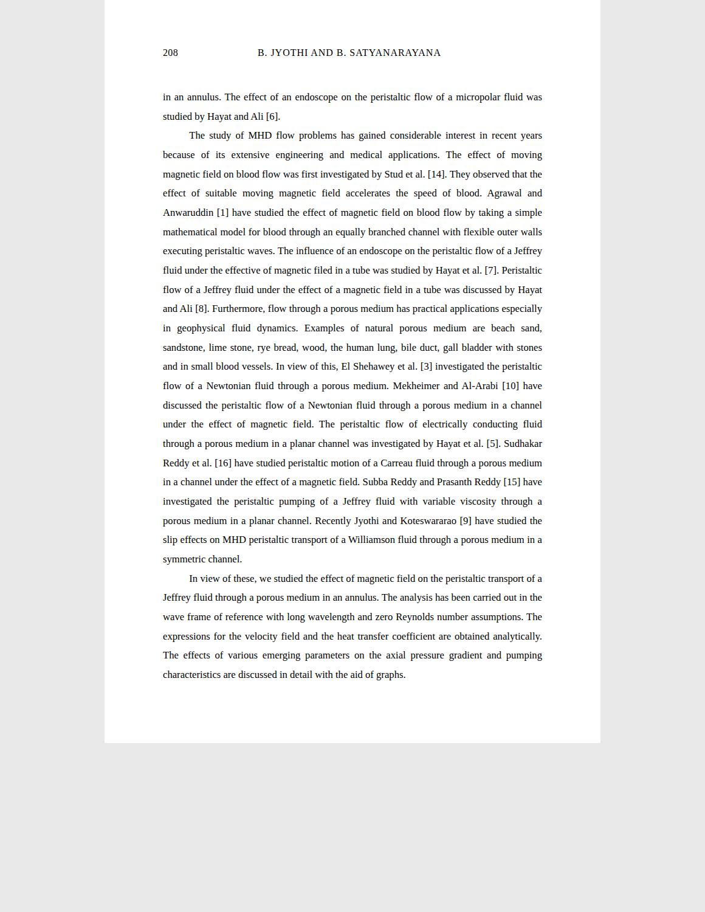208 B. JYOTHI AND B. SATYANARAYANA
in an annulus. The effect of an endoscope on the peristaltic flow of a micropolar fluid was studied by Hayat and Ali [6].
The study of MHD flow problems has gained considerable interest in recent years because of its extensive engineering and medical applications. The effect of moving magnetic field on blood flow was first investigated by Stud et al. [14]. They observed that the effect of suitable moving magnetic field accelerates the speed of blood. Agrawal and Anwaruddin [1] have studied the effect of magnetic field on blood flow by taking a simple mathematical model for blood through an equally branched channel with flexible outer walls executing peristaltic waves. The influence of an endoscope on the peristaltic flow of a Jeffrey fluid under the effective of magnetic filed in a tube was studied by Hayat et al. [7]. Peristaltic flow of a Jeffrey fluid under the effect of a magnetic field in a tube was discussed by Hayat and Ali [8]. Furthermore, flow through a porous medium has practical applications especially in geophysical fluid dynamics. Examples of natural porous medium are beach sand, sandstone, lime stone, rye bread, wood, the human lung, bile duct, gall bladder with stones and in small blood vessels. In view of this, El Shehawey et al. [3] investigated the peristaltic flow of a Newtonian fluid through a porous medium. Mekheimer and Al-Arabi [10] have discussed the peristaltic flow of a Newtonian fluid through a porous medium in a channel under the effect of magnetic field. The peristaltic flow of electrically conducting fluid through a porous medium in a planar channel was investigated by Hayat et al. [5]. Sudhakar Reddy et al. [16] have studied peristaltic motion of a Carreau fluid through a porous medium in a channel under the effect of a magnetic field. Subba Reddy and Prasanth Reddy [15] have investigated the peristaltic pumping of a Jeffrey fluid with variable viscosity through a porous medium in a planar channel. Recently Jyothi and Koteswararao [9] have studied the slip effects on MHD peristaltic transport of a Williamson fluid through a porous medium in a symmetric channel.
In view of these, we studied the effect of magnetic field on the peristaltic transport of a Jeffrey fluid through a porous medium in an annulus. The analysis has been carried out in the wave frame of reference with long wavelength and zero Reynolds number assumptions. The expressions for the velocity field and the heat transfer coefficient are obtained analytically. The effects of various emerging parameters on the axial pressure gradient and pumping characteristics are discussed in detail with the aid of graphs.